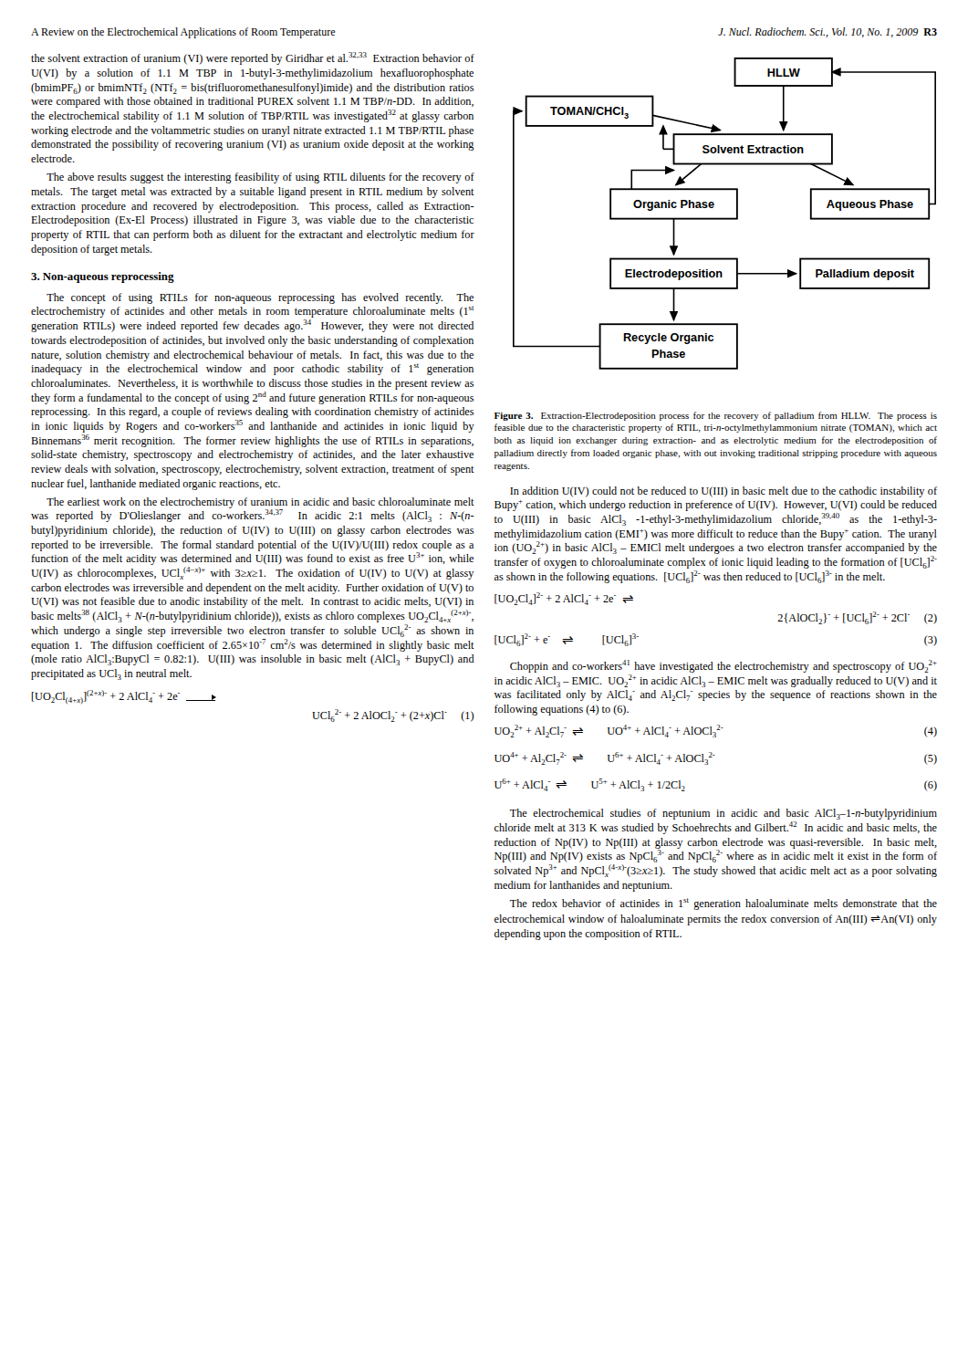A Review on the Electrochemical Applications of Room Temperature
J. Nucl. Radiochem. Sci., Vol. 10, No. 1, 2009 R3
the solvent extraction of uranium (VI) were reported by Giridhar et al.32,33 Extraction behavior of U(VI) by a solution of 1.1 M TBP in 1-butyl-3-methylimidazolium hexafluorophosphate (bmimPF6) or bmimNTf2 (NTf2 = bis(trifluoromethanesulfonyl)imide) and the distribution ratios were compared with those obtained in traditional PUREX solvent 1.1 M TBP/n-DD. In addition, the electrochemical stability of 1.1 M solution of TBP/RTIL was investigated32 at glassy carbon working electrode and the voltammetric studies on uranyl nitrate extracted 1.1 M TBP/RTIL phase demonstrated the possibility of recovering uranium (VI) as uranium oxide deposit at the working electrode.
The above results suggest the interesting feasibility of using RTIL diluents for the recovery of metals. The target metal was extracted by a suitable ligand present in RTIL medium by solvent extraction procedure and recovered by electrodeposition. This process, called as Extraction-Electrodeposition (Ex-El Process) illustrated in Figure 3, was viable due to the characteristic property of RTIL that can perform both as diluent for the extractant and electrolytic medium for deposition of target metals.
3. Non-aqueous reprocessing
The concept of using RTILs for non-aqueous reprocessing has evolved recently. The electrochemistry of actinides and other metals in room temperature chloroaluminate melts (1st generation RTILs) were indeed reported few decades ago.34 However, they were not directed towards electrodeposition of actinides, but involved only the basic understanding of complexation nature, solution chemistry and electrochemical behaviour of metals. In fact, this was due to the inadequacy in the electrochemical window and poor cathodic stability of 1st generation chloroaluminates. Nevertheless, it is worthwhile to discuss those studies in the present review as they form a fundamental to the concept of using 2nd and future generation RTILs for non-aqueous reprocessing. In this regard, a couple of reviews dealing with coordination chemistry of actinides in ionic liquids by Rogers and co-workers35 and lanthanide and actinides in ionic liquid by Binnemans36 merit recognition. The former review highlights the use of RTILs in separations, solid-state chemistry, spectroscopy and electrochemistry of actinides, and the later exhaustive review deals with solvation, spectroscopy, electrochemistry, solvent extraction, treatment of spent nuclear fuel, lanthanide mediated organic reactions, etc.
The earliest work on the electrochemistry of uranium in acidic and basic chloroaluminate melt was reported by D'Olieslanger and co-workers.34,37 In acidic 2:1 melts (AlCl3 : N-(n-butyl)pyridinium chloride), the reduction of U(IV) to U(III) on glassy carbon electrodes was reported to be irreversible. The formal standard potential of the U(IV)/U(III) redox couple as a function of the melt acidity was determined and U(III) was found to exist as free U3+ ion, while U(IV) as chlorocomplexes, UClx(4−x)+ with 3≥x≥1. The oxidation of U(IV) to U(V) at glassy carbon electrodes was irreversible and dependent on the melt acidity. Further oxidation of U(V) to U(VI) was not feasible due to anodic instability of the melt. In contrast to acidic melts, U(VI) in basic melts38 (AlCl3 + N-(n-butylpyridinium chloride)), exists as chloro complexes UO2Cl4+x(2+x)-, which undergo a single step irreversible two electron transfer to soluble UCl62- as shown in equation 1. The diffusion coefficient of 2.65×10-7 cm2/s was determined in slightly basic melt (mole ratio AlCl3:BupyCl = 0.82:1). U(III) was insoluble in basic melt (AlCl3 + BupyCl) and precipitated as UCl3 in neutral melt.
[UO2Cl(4+x)](2+x)- + 2 AlCl4- + 2e-
UCl62- + 2 AlOCl2- + (2+x)Cl- (1)
HLLW TOMAN/CHCl3 Solvent Extraction Organic Phase Aqueous Phase Electrodeposition Palladium deposit Recycle Organic Phase
Figure 3. Extraction-Electrodeposition process for the recovery of palladium from HLLW. The process is feasible due to the characteristic property of RTIL, tri-n-octylmethylammonium nitrate (TOMAN), which act both as liquid ion exchanger during extraction- and as electrolytic medium for the electrodeposition of palladium directly from loaded organic phase, with out invoking traditional stripping procedure with aqueous reagents.
In addition U(IV) could not be reduced to U(III) in basic melt due to the cathodic instability of Bupy+ cation, which undergo reduction in preference of U(IV). However, U(VI) could be reduced to U(III) in basic AlCl3 -1-ethyl-3-methylimidazolium chloride,39,40 as the 1-ethyl-3-methylimidazolium cation (EMI+) was more difficult to reduce than the Bupy+ cation. The uranyl ion (UO22+) in basic AlCl3 – EMICl melt undergoes a two electron transfer accompanied by the transfer of oxygen to chloroaluminate complex of ionic liquid leading to the formation of [UCl6]2- as shown in the following equations. [UCl6]2- was then reduced to [UCl6]3- in the melt.
[UO2Cl4]2- + 2 AlCl4- + 2e-
2{AlOCl2}- + [UCl6]2- + 2Cl- (2)
[UCl6]2- + e- [UCl6]3-(3)
Choppin and co-workers41 have investigated the electrochemistry and spectroscopy of UO22+ in acidic AlCl3 – EMIC. UO22+ in acidic AlCl3 – EMIC melt was gradually reduced to U(V) and it was facilitated only by AlCl4- and Al2Cl7- species by the sequence of reactions shown in the following equations (4) to (6).
UO22+ + Al2Cl7- UO4+ + AlCl4- + AlOCl32-(4)
UO4+ + Al2Cl72- U6+ + AlCl4- + AlOCl32-(5)
U6+ + AlCl4- U5+ + AlCl3 + 1/2Cl2(6)
The electrochemical studies of neptunium in acidic and basic AlCl3–1-n-butylpyridinium chloride melt at 313 K was studied by Schoehrechts and Gilbert.42 In acidic and basic melts, the reduction of Np(IV) to Np(III) at glassy carbon electrode was quasi-reversible. In basic melt, Np(III) and Np(IV) exists as NpCl63- and NpCl62- where as in acidic melt it exist in the form of solvated Np3+ and NpClx(4-x)-(3≥x≥1). The study showed that acidic melt act as a poor solvating medium for lanthanides and neptunium.
The redox behavior of actinides in 1st generation haloaluminate melts demonstrate that the electrochemical window of haloaluminate permits the redox conversion of An(III) ⇌An(VI) only depending upon the composition of RTIL.